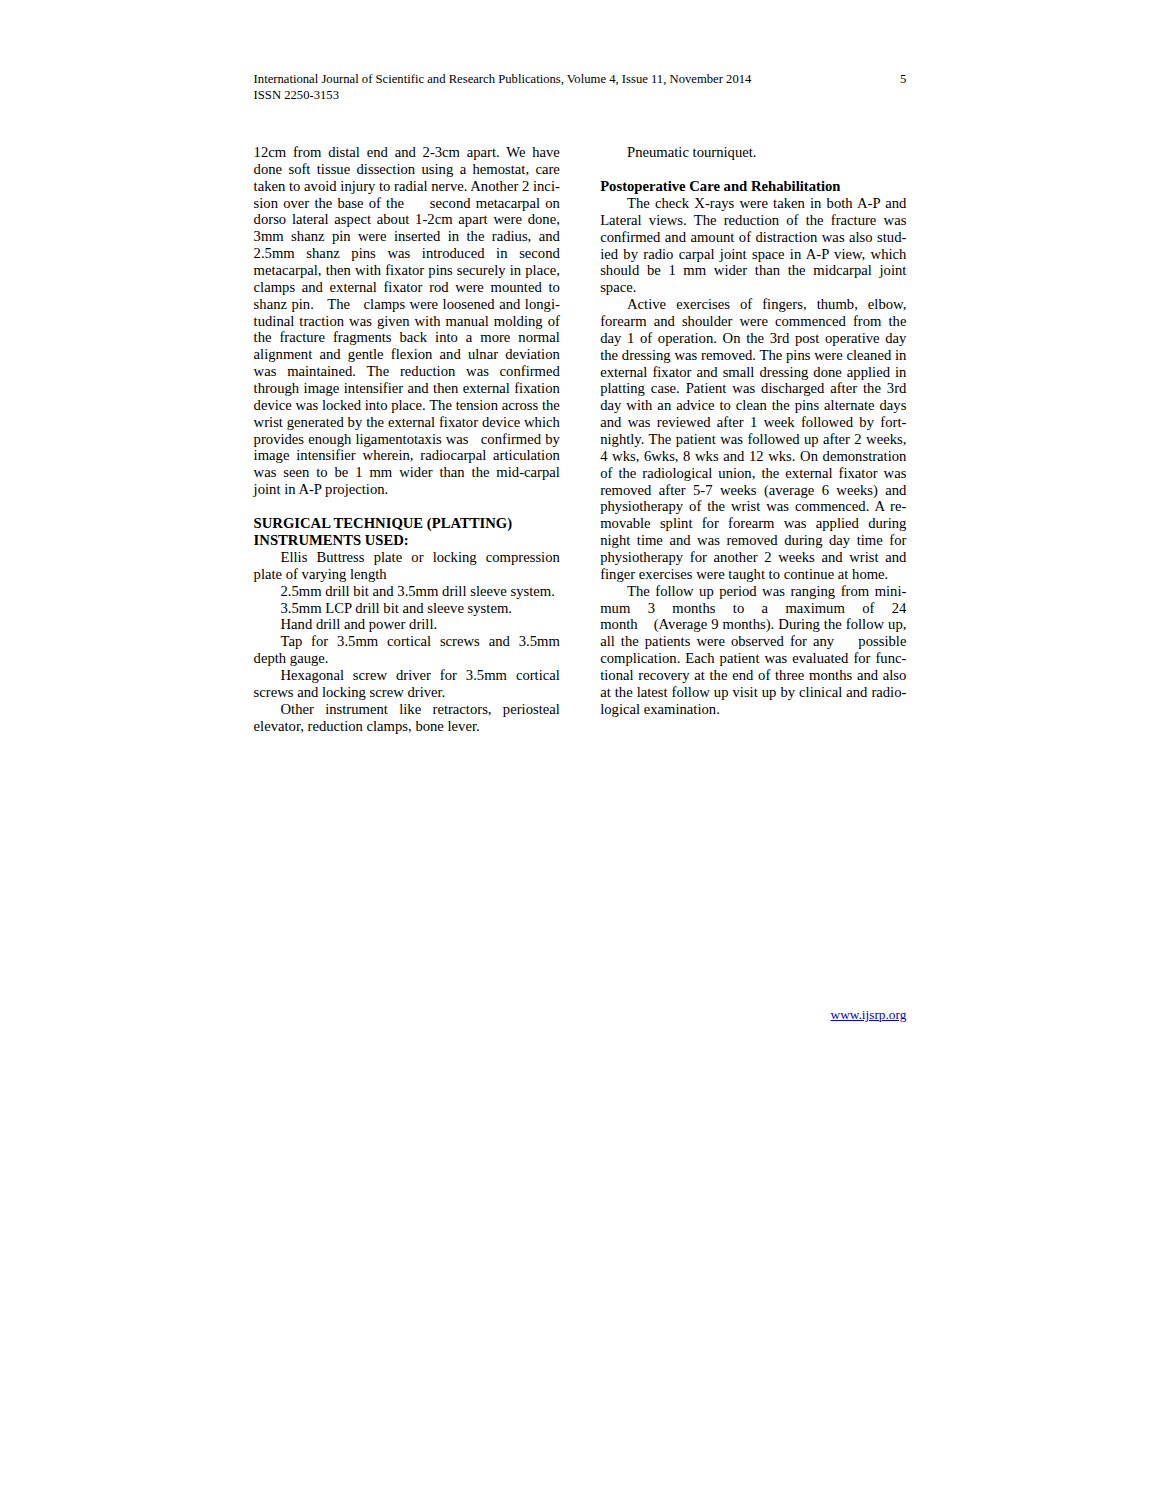International Journal of Scientific and Research Publications, Volume 4, Issue 11, November 2014
ISSN 2250-3153 5
12cm from distal end and 2-3cm apart. We have done soft tissue dissection using a hemostat, care taken to avoid injury to radial nerve. Another 2 incision over the base of the second metacarpal on dorso lateral aspect about 1-2cm apart were done, 3mm shanz pin were inserted in the radius, and 2.5mm shanz pins was introduced in second metacarpal, then with fixator pins securely in place, clamps and external fixator rod were mounted to shanz pin. The clamps were loosened and longitudinal traction was given with manual molding of the fracture fragments back into a more normal alignment and gentle flexion and ulnar deviation was maintained. The reduction was confirmed through image intensifier and then external fixation device was locked into place. The tension across the wrist generated by the external fixator device which provides enough ligamentotaxis was confirmed by image intensifier wherein, radiocarpal articulation was seen to be 1 mm wider than the mid-carpal joint in A-P projection.
Surgical Technique (Platting)
INSTRUMENTS USED:
Ellis Buttress plate or locking compression plate of varying length
2.5mm drill bit and 3.5mm drill sleeve system.
3.5mm LCP drill bit and sleeve system.
Hand drill and power drill.
Tap for 3.5mm cortical screws and 3.5mm depth gauge.
Hexagonal screw driver for 3.5mm cortical screws and locking screw driver.
Other instrument like retractors, periosteal elevator, reduction clamps, bone lever.
Pneumatic tourniquet.
Postoperative Care and Rehabilitation
The check X-rays were taken in both A-P and Lateral views. The reduction of the fracture was confirmed and amount of distraction was also studied by radio carpal joint space in A-P view, which should be 1 mm wider than the midcarpal joint space.
Active exercises of fingers, thumb, elbow, forearm and shoulder were commenced from the day 1 of operation. On the 3rd post operative day the dressing was removed. The pins were cleaned in external fixator and small dressing done applied in platting case. Patient was discharged after the 3rd day with an advice to clean the pins alternate days and was reviewed after 1 week followed by fortnightly. The patient was followed up after 2 weeks, 4 wks, 6wks, 8 wks and 12 wks. On demonstration of the radiological union, the external fixator was removed after 5-7 weeks (average 6 weeks) and physiotherapy of the wrist was commenced. A removable splint for forearm was applied during night time and was removed during day time for physiotherapy for another 2 weeks and wrist and finger exercises were taught to continue at home.
The follow up period was ranging from minimum 3 months to a maximum of 24 month (Average 9 months). During the follow up, all the patients were observed for any possible complication. Each patient was evaluated for functional recovery at the end of three months and also at the latest follow up visit up by clinical and radiological examination.
www.ijsrp.org